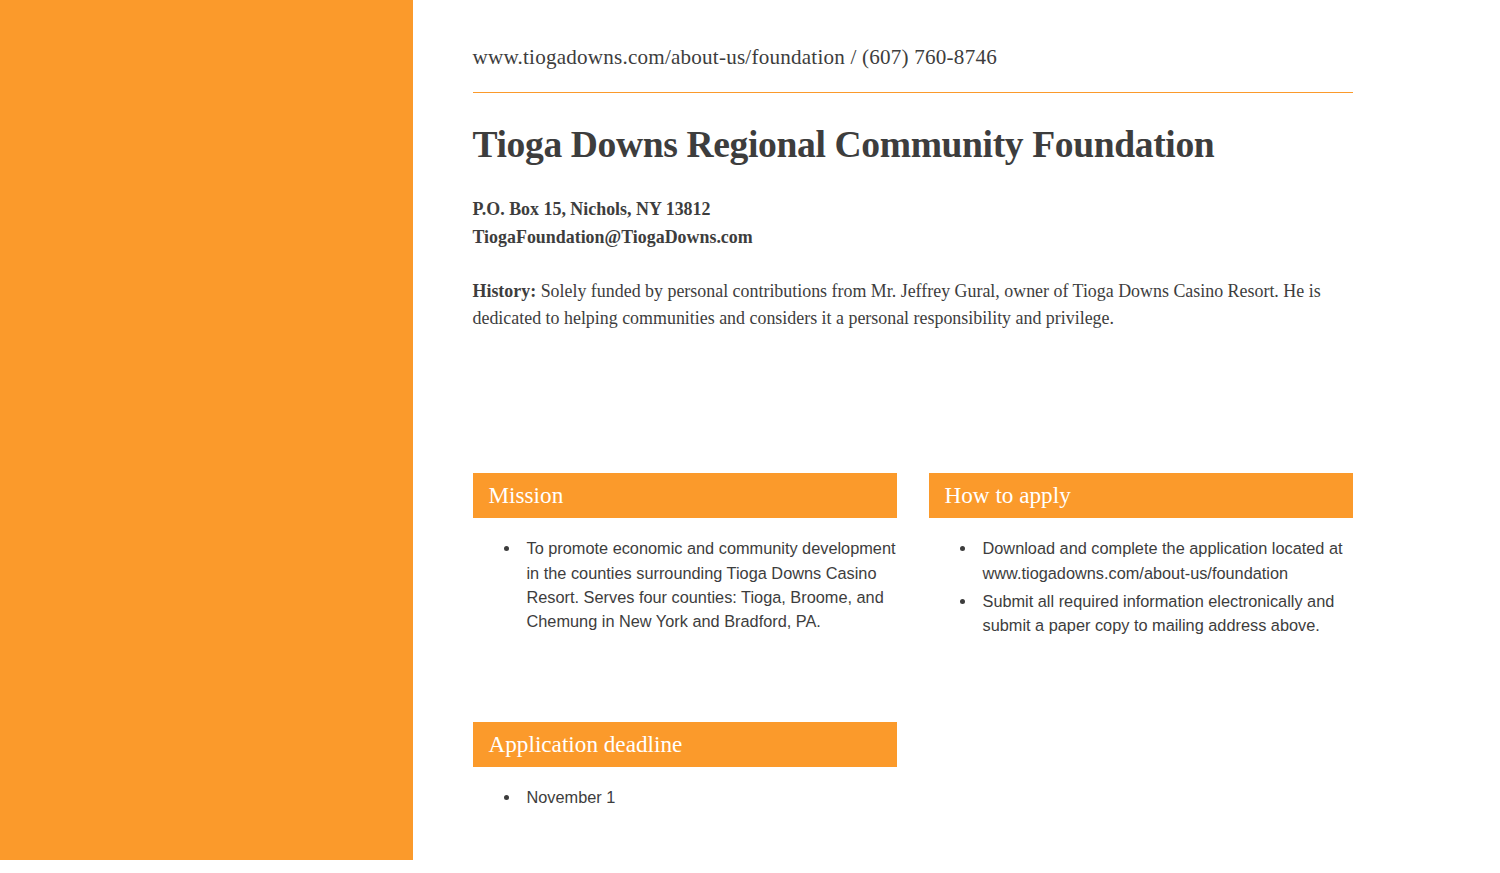www.tiogadowns.com/about-us/foundation / (607) 760-8746
Tioga Downs Regional Community Foundation
P.O. Box 15, Nichols, NY 13812
TiogaFoundation@TiogaDowns.com
History: Solely funded by personal contributions from Mr. Jeffrey Gural, owner of Tioga Downs Casino Resort. He is dedicated to helping communities and considers it a personal responsibility and privilege.
Mission
To promote economic and community development in the counties surrounding Tioga Downs Casino Resort. Serves four counties: Tioga, Broome, and Chemung in New York and Bradford, PA.
How to apply
Download and complete the application located at www.tiogadowns.com/about-us/foundation
Submit all required information electronically and submit a paper copy to mailing address above.
Application deadline
November 1